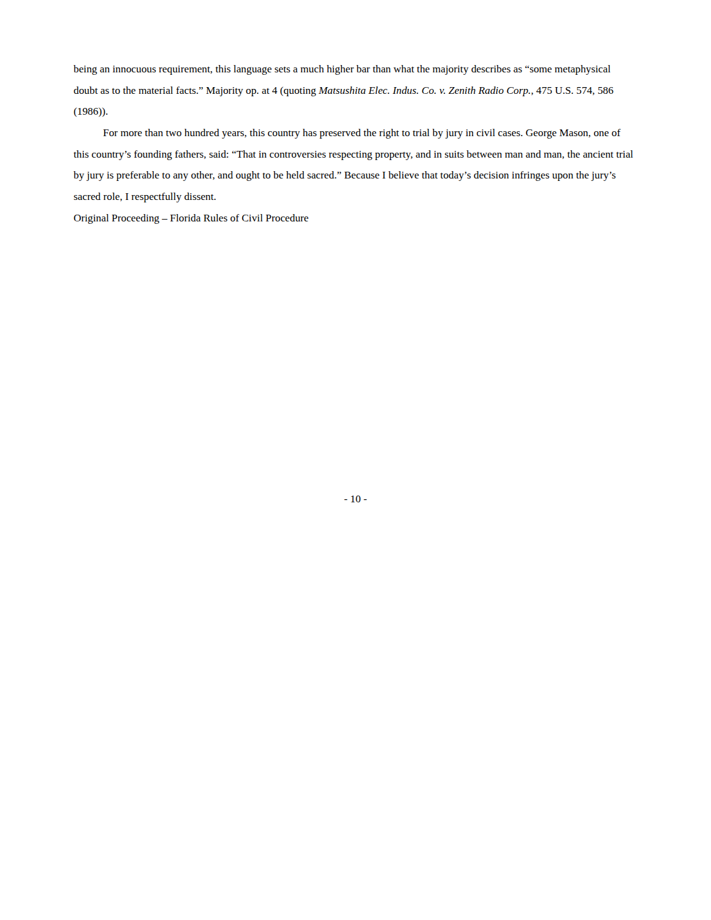being an innocuous requirement, this language sets a much higher bar than what the majority describes as “some metaphysical doubt as to the material facts.” Majority op. at 4 (quoting Matsushita Elec. Indus. Co. v. Zenith Radio Corp., 475 U.S. 574, 586 (1986)).
For more than two hundred years, this country has preserved the right to trial by jury in civil cases. George Mason, one of this country’s founding fathers, said: “That in controversies respecting property, and in suits between man and man, the ancient trial by jury is preferable to any other, and ought to be held sacred.” Because I believe that today’s decision infringes upon the jury’s sacred role, I respectfully dissent.
Original Proceeding – Florida Rules of Civil Procedure
- 10 -